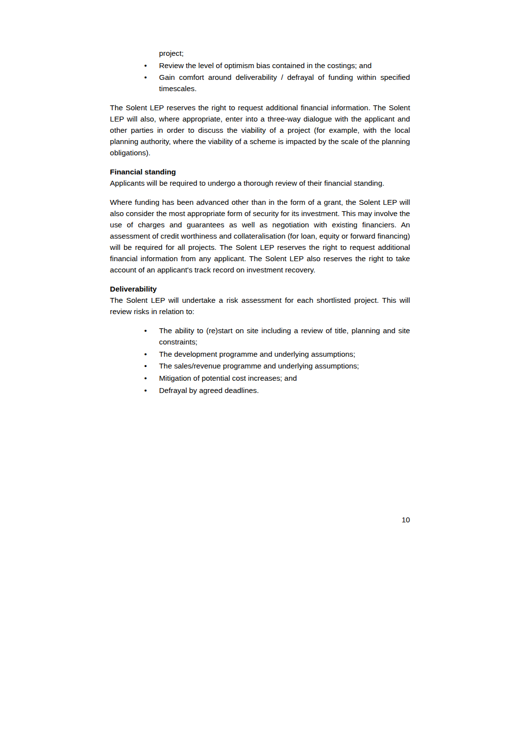project;
Review the level of optimism bias contained in the costings; and
Gain comfort around deliverability / defrayal of funding within specified timescales.
The Solent LEP reserves the right to request additional financial information. The Solent LEP will also, where appropriate, enter into a three-way dialogue with the applicant and other parties in order to discuss the viability of a project (for example, with the local planning authority, where the viability of a scheme is impacted by the scale of the planning obligations).
Financial standing
Applicants will be required to undergo a thorough review of their financial standing.
Where funding has been advanced other than in the form of a grant, the Solent LEP will also consider the most appropriate form of security for its investment. This may involve the use of charges and guarantees as well as negotiation with existing financiers. An assessment of credit worthiness and collateralisation (for loan, equity or forward financing) will be required for all projects. The Solent LEP reserves the right to request additional financial information from any applicant. The Solent LEP also reserves the right to take account of an applicant's track record on investment recovery.
Deliverability
The Solent LEP will undertake a risk assessment for each shortlisted project. This will review risks in relation to:
The ability to (re)start on site including a review of title, planning and site constraints;
The development programme and underlying assumptions;
The sales/revenue programme and underlying assumptions;
Mitigation of potential cost increases; and
Defrayal by agreed deadlines.
10